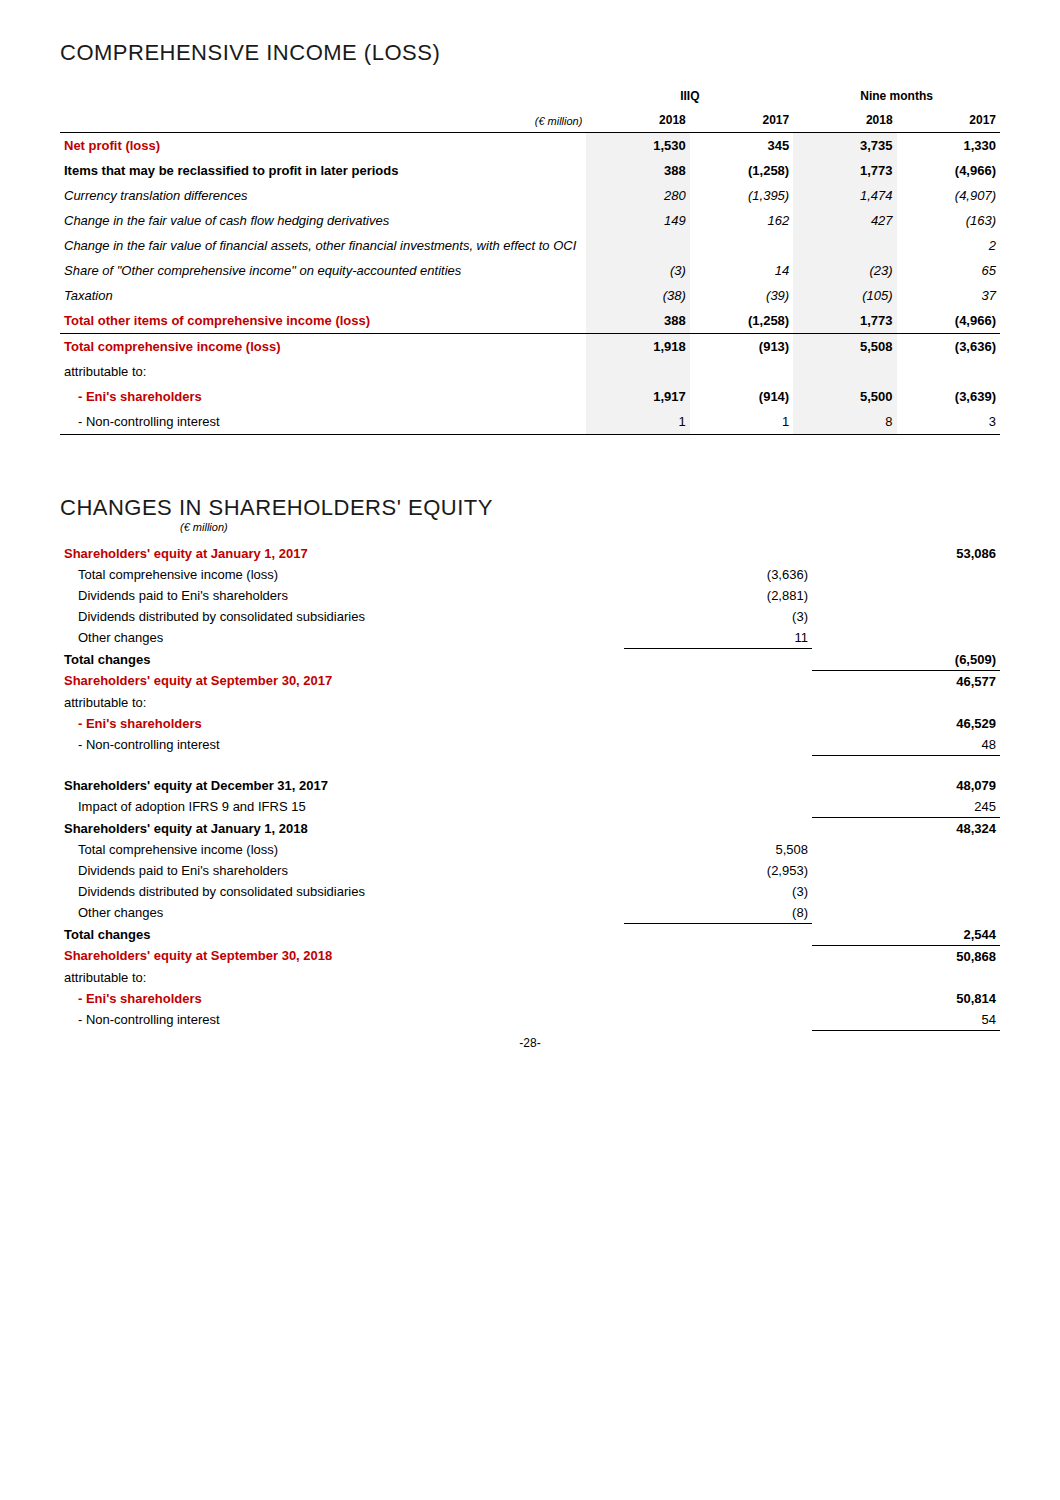COMPREHENSIVE INCOME (LOSS)
| | IIIQ | Nine months |
| --- | --- | --- |
| (€ million) | 2018 | 2017 | 2018 | 2017 |
| Net profit (loss) | 1,530 | 345 | 3,735 | 1,330 |
| Items that may be reclassified to profit in later periods | 388 | (1,258) | 1,773 | (4,966) |
| Currency translation differences | 280 | (1,395) | 1,474 | (4,907) |
| Change in the fair value of cash flow hedging derivatives | 149 | 162 | 427 | (163) |
| Change in the fair value of financial assets, other financial investments, with effect to OCI | | | | 2 |
| Share of "Other comprehensive income" on equity-accounted entities | (3) | 14 | (23) | 65 |
| Taxation | (38) | (39) | (105) | 37 |
| Total other items of comprehensive income (loss) | 388 | (1,258) | 1,773 | (4,966) |
| Total comprehensive income (loss) | 1,918 | (913) | 5,508 | (3,636) |
| attributable to: | | | | |
| - Eni's shareholders | 1,917 | (914) | 5,500 | (3,639) |
| - Non-controlling interest | 1 | 1 | 8 | 3 |
CHANGES IN SHAREHOLDERS' EQUITY
(€ million)
| Shareholders' equity at January 1, 2017 | | 53,086 |
| Total comprehensive income (loss) | (3,636) | |
| Dividends paid to Eni's shareholders | (2,881) | |
| Dividends distributed by consolidated subsidiaries | (3) | |
| Other changes | 11 | |
| Total changes | | (6,509) |
| Shareholders' equity at September 30, 2017 | | 46,577 |
| attributable to: | | |
| - Eni's shareholders | | 46,529 |
| - Non-controlling interest | | 48 |
| Shareholders' equity at December 31, 2017 | | 48,079 |
| Impact of adoption IFRS 9 and IFRS 15 | | 245 |
| Shareholders' equity at January 1, 2018 | | 48,324 |
| Total comprehensive income (loss) | 5,508 | |
| Dividends paid to Eni's shareholders | (2,953) | |
| Dividends distributed by consolidated subsidiaries | (3) | |
| Other changes | (8) | |
| Total changes | | 2,544 |
| Shareholders' equity at September 30, 2018 | | 50,868 |
| attributable to: | | |
| - Eni's shareholders | | 50,814 |
| - Non-controlling interest | | 54 |
-28-